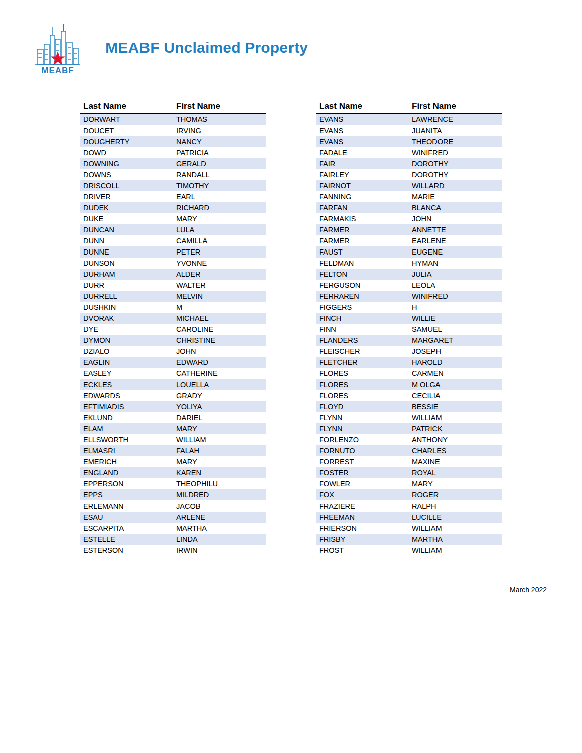MEABF
MEABF Unclaimed Property
| Last Name | First Name |
| --- | --- |
| DORWART | THOMAS |
| DOUCET | IRVING |
| DOUGHERTY | NANCY |
| DOWD | PATRICIA |
| DOWNING | GERALD |
| DOWNS | RANDALL |
| DRISCOLL | TIMOTHY |
| DRIVER | EARL |
| DUDEK | RICHARD |
| DUKE | MARY |
| DUNCAN | LULA |
| DUNN | CAMILLA |
| DUNNE | PETER |
| DUNSON | YVONNE |
| DURHAM | ALDER |
| DURR | WALTER |
| DURRELL | MELVIN |
| DUSHKIN | M |
| DVORAK | MICHAEL |
| DYE | CAROLINE |
| DYMON | CHRISTINE |
| DZIALO | JOHN |
| EAGLIN | EDWARD |
| EASLEY | CATHERINE |
| ECKLES | LOUELLA |
| EDWARDS | GRADY |
| EFTIMIADIS | YOLIYA |
| EKLUND | DARIEL |
| ELAM | MARY |
| ELLSWORTH | WILLIAM |
| ELMASRI | FALAH |
| EMERICH | MARY |
| ENGLAND | KAREN |
| EPPERSON | THEOPHILU |
| EPPS | MILDRED |
| ERLEMANN | JACOB |
| ESAU | ARLENE |
| ESCARPITA | MARTHA |
| ESTELLE | LINDA |
| ESTERSON | IRWIN |
| Last Name | First Name |
| --- | --- |
| EVANS | LAWRENCE |
| EVANS | JUANITA |
| EVANS | THEODORE |
| FADALE | WINIFRED |
| FAIR | DOROTHY |
| FAIRLEY | DOROTHY |
| FAIRNOT | WILLARD |
| FANNING | MARIE |
| FARFAN | BLANCA |
| FARMAKIS | JOHN |
| FARMER | ANNETTE |
| FARMER | EARLENE |
| FAUST | EUGENE |
| FELDMAN | HYMAN |
| FELTON | JULIA |
| FERGUSON | LEOLA |
| FERRAREN | WINIFRED |
| FIGGERS | H |
| FINCH | WILLIE |
| FINN | SAMUEL |
| FLANDERS | MARGARET |
| FLEISCHER | JOSEPH |
| FLETCHER | HAROLD |
| FLORES | CARMEN |
| FLORES | M OLGA |
| FLORES | CECILIA |
| FLOYD | BESSIE |
| FLYNN | WILLIAM |
| FLYNN | PATRICK |
| FORLENZO | ANTHONY |
| FORNUTO | CHARLES |
| FORREST | MAXINE |
| FOSTER | ROYAL |
| FOWLER | MARY |
| FOX | ROGER |
| FRAZIERE | RALPH |
| FREEMAN | LUCILLE |
| FRIERSON | WILLIAM |
| FRISBY | MARTHA |
| FROST | WILLIAM |
March 2022